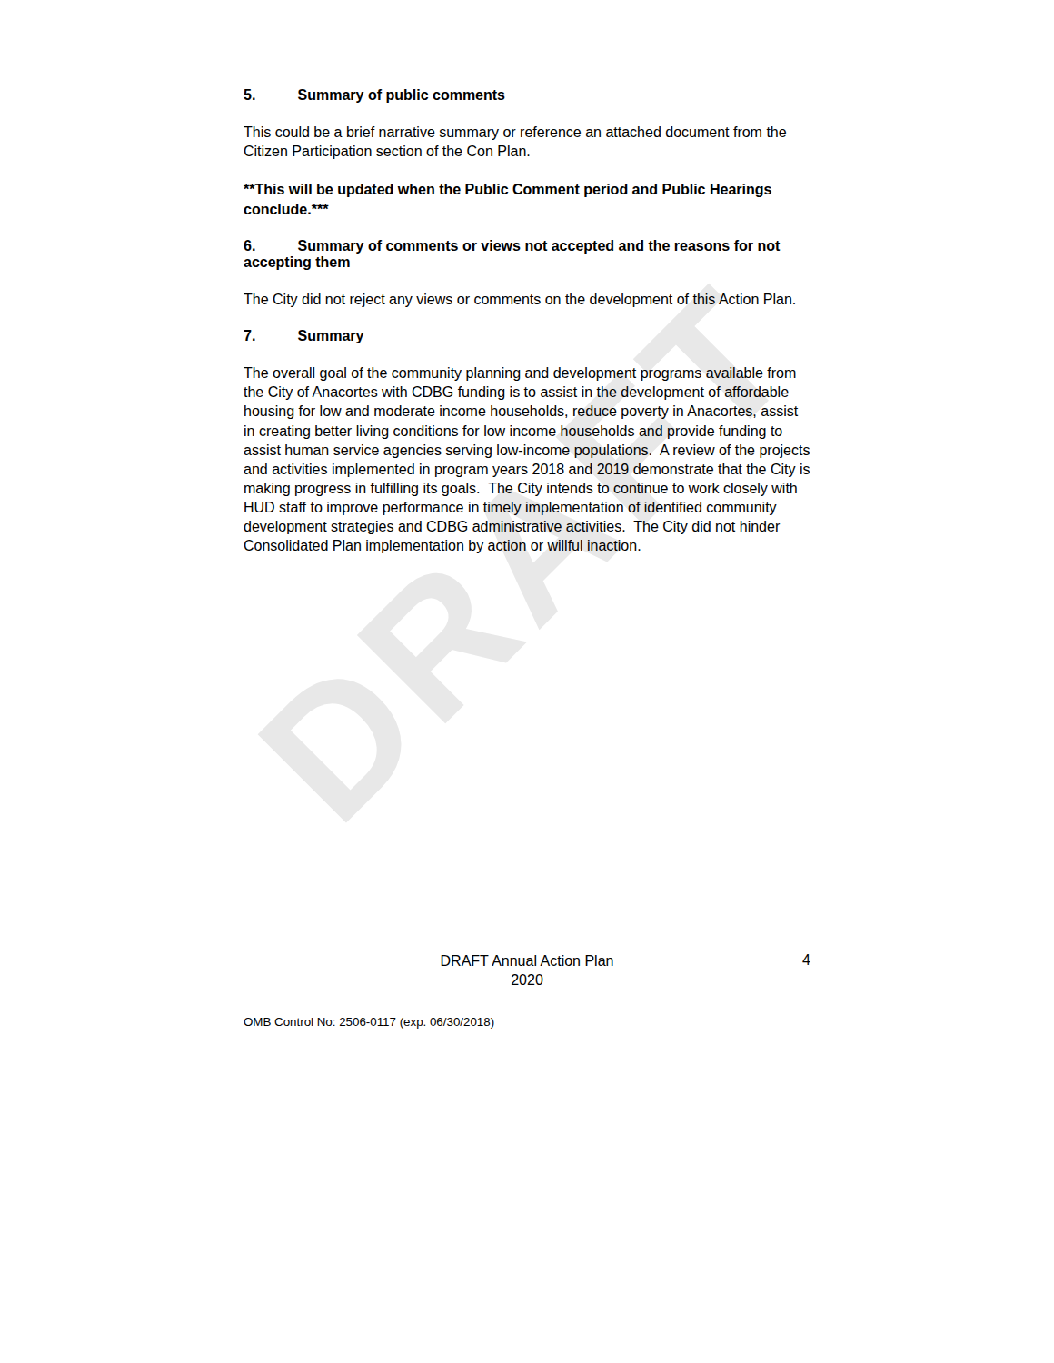DRAFT
5. Summary of public comments
This could be a brief narrative summary or reference an attached document from the Citizen Participation section of the Con Plan.
**This will be updated when the Public Comment period and Public Hearings conclude.***
6. Summary of comments or views not accepted and the reasons for not accepting them
The City did not reject any views or comments on the development of this Action Plan.
7. Summary
The overall goal of the community planning and development programs available from the City of Anacortes with CDBG funding is to assist in the development of affordable housing for low and moderate income households, reduce poverty in Anacortes, assist in creating better living conditions for low income households and provide funding to assist human service agencies serving low-income populations. A review of the projects and activities implemented in program years 2018 and 2019 demonstrate that the City is making progress in fulfilling its goals. The City intends to continue to work closely with HUD staff to improve performance in timely implementation of identified community development strategies and CDBG administrative activities. The City did not hinder Consolidated Plan implementation by action or willful inaction.
DRAFT Annual Action Plan
2020
4
OMB Control No: 2506-0117 (exp. 06/30/2018)